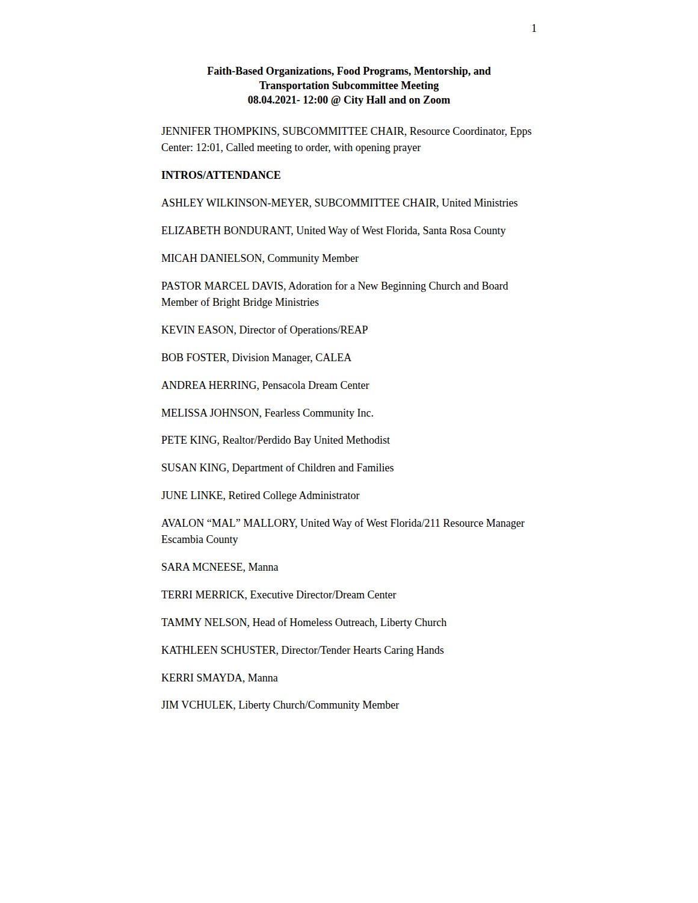1
Faith-Based Organizations, Food Programs, Mentorship, and Transportation Subcommittee Meeting 08.04.2021- 12:00 @ City Hall and on Zoom
JENNIFER THOMPKINS, SUBCOMMITTEE CHAIR, Resource Coordinator, Epps Center: 12:01, Called meeting to order, with opening prayer
INTROS/ATTENDANCE
ASHLEY WILKINSON-MEYER, SUBCOMMITTEE CHAIR, United Ministries
ELIZABETH BONDURANT, United Way of West Florida, Santa Rosa County
MICAH DANIELSON, Community Member
PASTOR MARCEL DAVIS, Adoration for a New Beginning Church and Board Member of Bright Bridge Ministries
KEVIN EASON, Director of Operations/REAP
BOB FOSTER, Division Manager, CALEA
ANDREA HERRING, Pensacola Dream Center
MELISSA JOHNSON, Fearless Community Inc.
PETE KING, Realtor/Perdido Bay United Methodist
SUSAN KING, Department of Children and Families
JUNE LINKE, Retired College Administrator
AVALON “MAL” MALLORY, United Way of West Florida/211 Resource Manager Escambia County
SARA MCNEESE, Manna
TERRI MERRICK, Executive Director/Dream Center
TAMMY NELSON, Head of Homeless Outreach, Liberty Church
KATHLEEN SCHUSTER, Director/Tender Hearts Caring Hands
KERRI SMAYDA, Manna
JIM VCHULEK, Liberty Church/Community Member